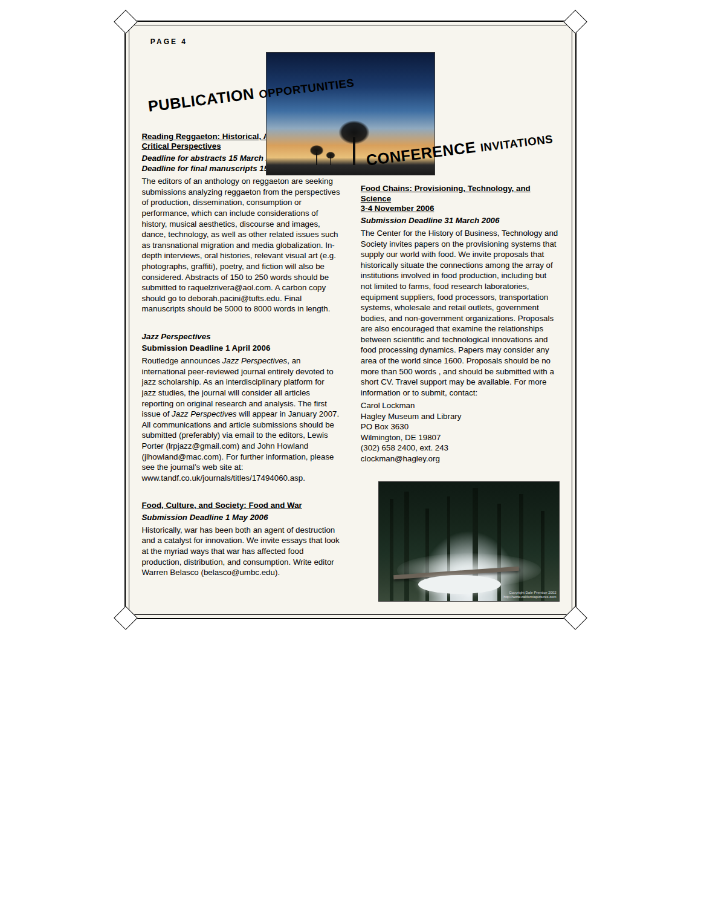Page 4
Publication Opportunities
Reading Reggaeton: Historical, Aesthetic and Critical Perspectives
Deadline for abstracts 15 March 2006
Deadline for final manuscripts 15 June 2006
The editors of an anthology on reggaeton are seeking submissions analyzing reggaeton from the perspectives of production, dissemination, consumption or performance, which can include considerations of history, musical aesthetics, discourse and images, dance, technology, as well as other related issues such as transnational migration and media globalization. In-depth interviews, oral histories, relevant visual art (e.g. photographs, graffiti), poetry, and fiction will also be considered. Abstracts of 150 to 250 words should be submitted to raquelzrivera@aol.com. A carbon copy should go to deborah.pacini@tufts.edu. Final manuscripts should be 5000 to 8000 words in length.
Jazz Perspectives
Submission Deadline 1 April 2006
Routledge announces Jazz Perspectives, an international peer-reviewed journal entirely devoted to jazz scholarship. As an interdisciplinary platform for jazz studies, the journal will consider all articles reporting on original research and analysis. The first issue of Jazz Perspectives will appear in January 2007. All communications and article submissions should be submitted (preferably) via email to the editors, Lewis Porter (lrpjazz@gmail.com) and John Howland (jlhowland@mac.com). For further information, please see the journal’s web site at:
www.tandf.co.uk/journals/titles/17494060.asp.
Food, Culture, and Society: Food and War
Submission Deadline 1 May 2006
Historically, war has been both an agent of destruction and a catalyst for innovation. We invite essays that look at the myriad ways that war has affected food production, distribution, and consumption. Write editor Warren Belasco (belasco@umbc.edu).
Conference Invitations
Food Chains: Provisioning, Technology, and Science
3-4 November 2006
Submission Deadline 31 March 2006
The Center for the History of Business, Technology and Society invites papers on the provisioning systems that supply our world with food. We invite proposals that historically situate the connections among the array of institutions involved in food production, including but not limited to farms, food research laboratories, equipment suppliers, food processors, transportation systems, wholesale and retail outlets, government bodies, and non-government organizations. Proposals are also encouraged that examine the relationships between scientific and technological innovations and food processing dynamics. Papers may consider any area of the world since 1600. Proposals should be no more than 500 words , and should be submitted with a short CV. Travel support may be available. For more information or to submit, contact:
Carol Lockman
Hagley Museum and Library
PO Box 3630
Wilmington, DE 19807
(302) 658 2400, ext. 243
clockman@hagley.org
Copyright Dale Prentice 2002
http://www.californiapictures.com